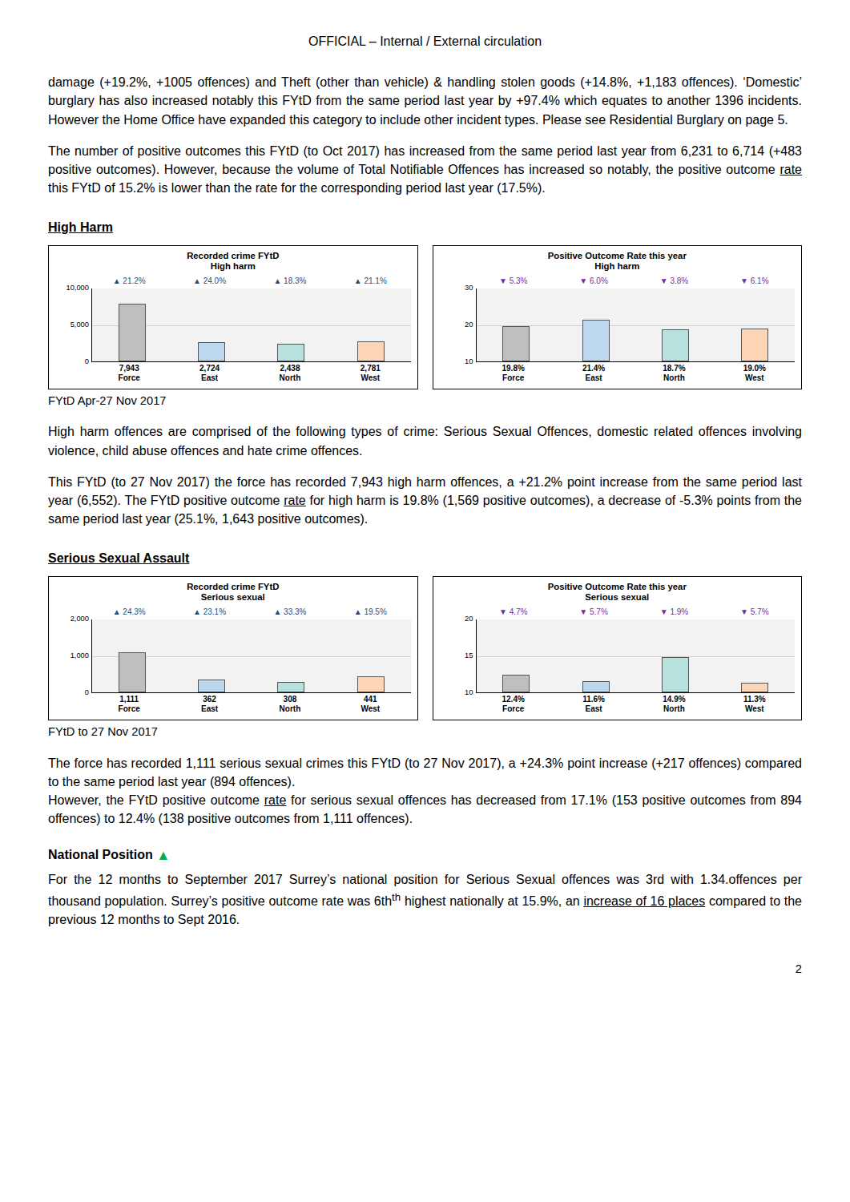OFFICIAL – Internal / External circulation
damage (+19.2%, +1005 offences) and Theft (other than vehicle) & handling stolen goods (+14.8%, +1,183 offences). ‘Domestic’ burglary has also increased notably this FYtD from the same period last year by +97.4% which equates to another 1396 incidents. However the Home Office have expanded this category to include other incident types. Please see Residential Burglary on page 5.
The number of positive outcomes this FYtD (to Oct 2017) has increased from the same period last year from 6,231 to 6,714 (+483 positive outcomes). However, because the volume of Total Notifiable Offences has increased so notably, the positive outcome rate this FYtD of 15.2% is lower than the rate for the corresponding period last year (17.5%).
High Harm
Recorded crime FYtD
High harm
▲ 21.2% ▲ 24.0% ▲ 18.3% ▲ 21.1%
10,000 5,000 0
7,943
Force 2,724
East 2,438
North 2,781
West
Positive Outcome Rate this year
High harm
▼ 5.3% ▼ 6.0% ▼ 3.8% ▼ 6.1%
30 20 10
19.8%
Force 21.4%
East 18.7%
North 19.0%
West
FYtD Apr-27 Nov 2017
High harm offences are comprised of the following types of crime: Serious Sexual Offences, domestic related offences involving violence, child abuse offences and hate crime offences.
This FYtD (to 27 Nov 2017) the force has recorded 7,943 high harm offences, a +21.2% point increase from the same period last year (6,552). The FYtD positive outcome rate for high harm is 19.8% (1,569 positive outcomes), a decrease of -5.3% points from the same period last year (25.1%, 1,643 positive outcomes).
Serious Sexual Assault
Recorded crime FYtD
Serious sexual
▲ 24.3% ▲ 23.1% ▲ 33.3% ▲ 19.5%
2,000 1,000 0
1,111
Force 362
East 308
North 441
West
Positive Outcome Rate this year
Serious sexual
▼ 4.7% ▼ 5.7% ▼ 1.9% ▼ 5.7%
20 15 10
12.4%
Force 11.6%
East 14.9%
North 11.3%
West
FYtD to 27 Nov 2017
The force has recorded 1,111 serious sexual crimes this FYtD (to 27 Nov 2017), a +24.3% point increase (+217 offences) compared to the same period last year (894 offences).
However, the FYtD positive outcome rate for serious sexual offences has decreased from 17.1% (153 positive outcomes from 894 offences) to 12.4% (138 positive outcomes from 1,111 offences).
National Position ▲
For the 12 months to September 2017 Surrey’s national position for Serious Sexual offences was 3rd with 1.34.offences per thousand population. Surrey’s positive outcome rate was 6thth highest nationally at 15.9%, an increase of 16 places compared to the previous 12 months to Sept 2016.
2